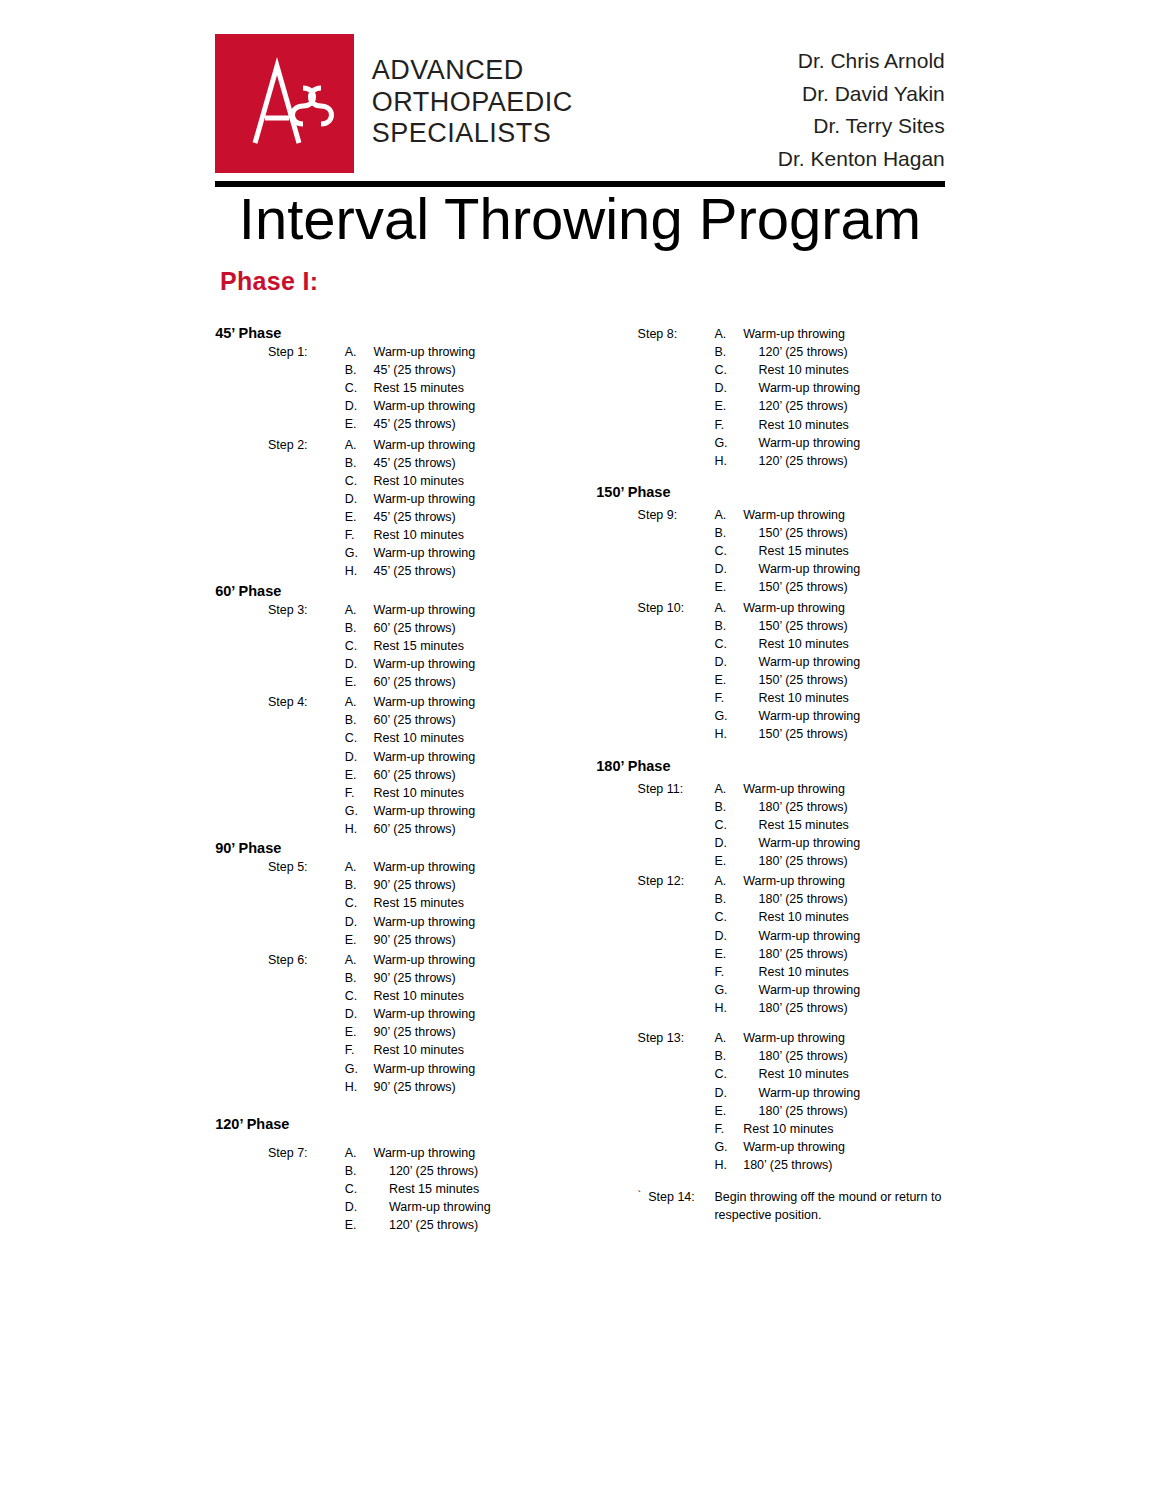ADVANCED
ORTHOPAEDIC
SPECIALISTS
Dr. Chris Arnold
Dr. David Yakin
Dr. Terry Sites
Dr. Kenton Hagan
Interval Throwing Program
Phase I:
45’ Phase
Step 1:
A. Warm-up throwing
B. 45’ (25 throws)
C. Rest 15 minutes
D. Warm-up throwing
E. 45’ (25 throws)
Step 2:
A. Warm-up throwing
B. 45’ (25 throws)
C. Rest 10 minutes
D. Warm-up throwing
E. 45’ (25 throws)
F. Rest 10 minutes
G. Warm-up throwing
H. 45’ (25 throws)
60’ Phase
Step 3:
A. Warm-up throwing
B. 60’ (25 throws)
C. Rest 15 minutes
D. Warm-up throwing
E. 60’ (25 throws)
Step 4:
A. Warm-up throwing
B. 60’ (25 throws)
C. Rest 10 minutes
D. Warm-up throwing
E. 60’ (25 throws)
F. Rest 10 minutes
G. Warm-up throwing
H. 60’ (25 throws)
90’ Phase
Step 5:
A. Warm-up throwing
B. 90’ (25 throws)
C. Rest 15 minutes
D. Warm-up throwing
E. 90’ (25 throws)
Step 6:
A. Warm-up throwing
B. 90’ (25 throws)
C. Rest 10 minutes
D. Warm-up throwing
E. 90’ (25 throws)
F. Rest 10 minutes
G. Warm-up throwing
H. 90’ (25 throws)
120’ Phase
Step 7:
A. Warm-up throwing
B. 120’ (25 throws)
C. Rest 15 minutes
D. Warm-up throwing
E. 120’ (25 throws)
Step 8:
A. Warm-up throwing
B. 120’ (25 throws)
C. Rest 10 minutes
D. Warm-up throwing
E. 120’ (25 throws)
F. Rest 10 minutes
G. Warm-up throwing
H. 120’ (25 throws)
150’ Phase
Step 9:
A. Warm-up throwing
B. 150’ (25 throws)
C. Rest 15 minutes
D. Warm-up throwing
E. 150’ (25 throws)
Step 10:
A. Warm-up throwing
B. 150’ (25 throws)
C. Rest 10 minutes
D. Warm-up throwing
E. 150’ (25 throws)
F. Rest 10 minutes
G. Warm-up throwing
H. 150’ (25 throws)
180’ Phase
Step 11:
A. Warm-up throwing
B. 180’ (25 throws)
C. Rest 15 minutes
D. Warm-up throwing
E. 180’ (25 throws)
Step 12:
A. Warm-up throwing
B. 180’ (25 throws)
C. Rest 10 minutes
D. Warm-up throwing
E. 180’ (25 throws)
F. Rest 10 minutes
G. Warm-up throwing
H. 180’ (25 throws)
Step 13:
A. Warm-up throwing
B. 180’ (25 throws)
C. Rest 10 minutes
D. Warm-up throwing
E. 180’ (25 throws)
F. Rest 10 minutes
G. Warm-up throwing
H. 180’ (25 throws)
` Step 14:
Begin throwing off the mound or return to respective position.